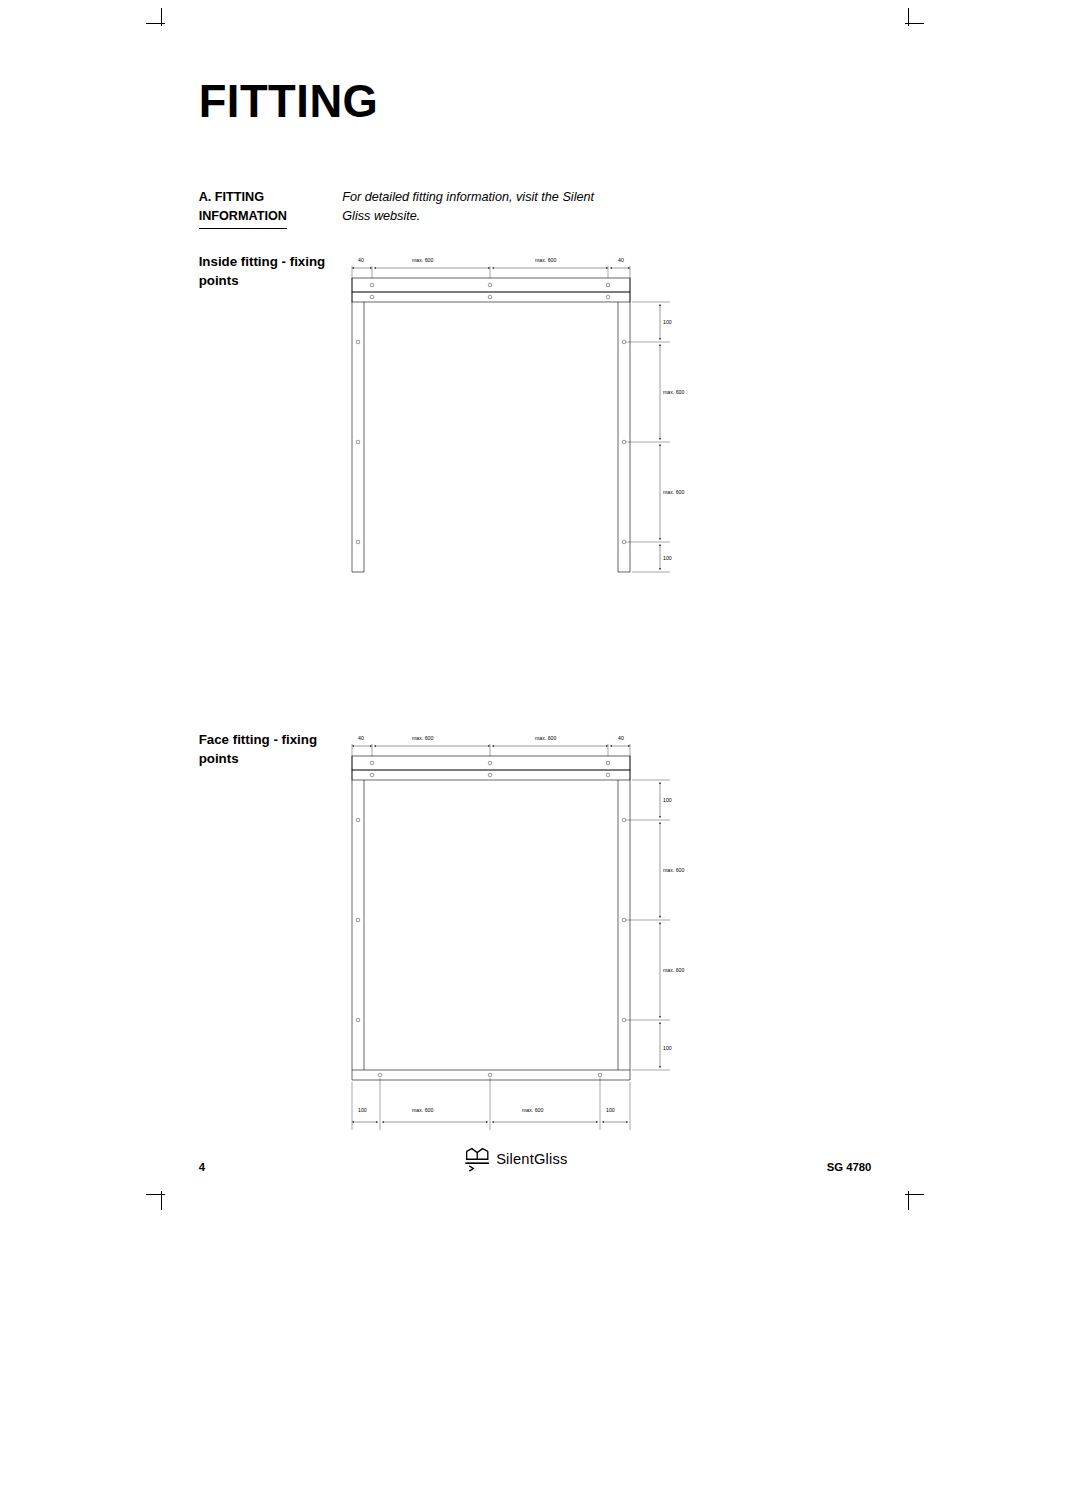FITTING
A. FITTING
INFORMATION
For detailed fitting information, visit the Silent Gliss website.
Inside fitting - fixing points
40 max. 600 max. 600 40 100 max. 600 max. 600 100
Face fitting - fixing points
40 max. 600 max. 600 40 100 max. 600 max. 600 100 100 max. 600 max. 600 100
4
SilentGliss
SG 4780